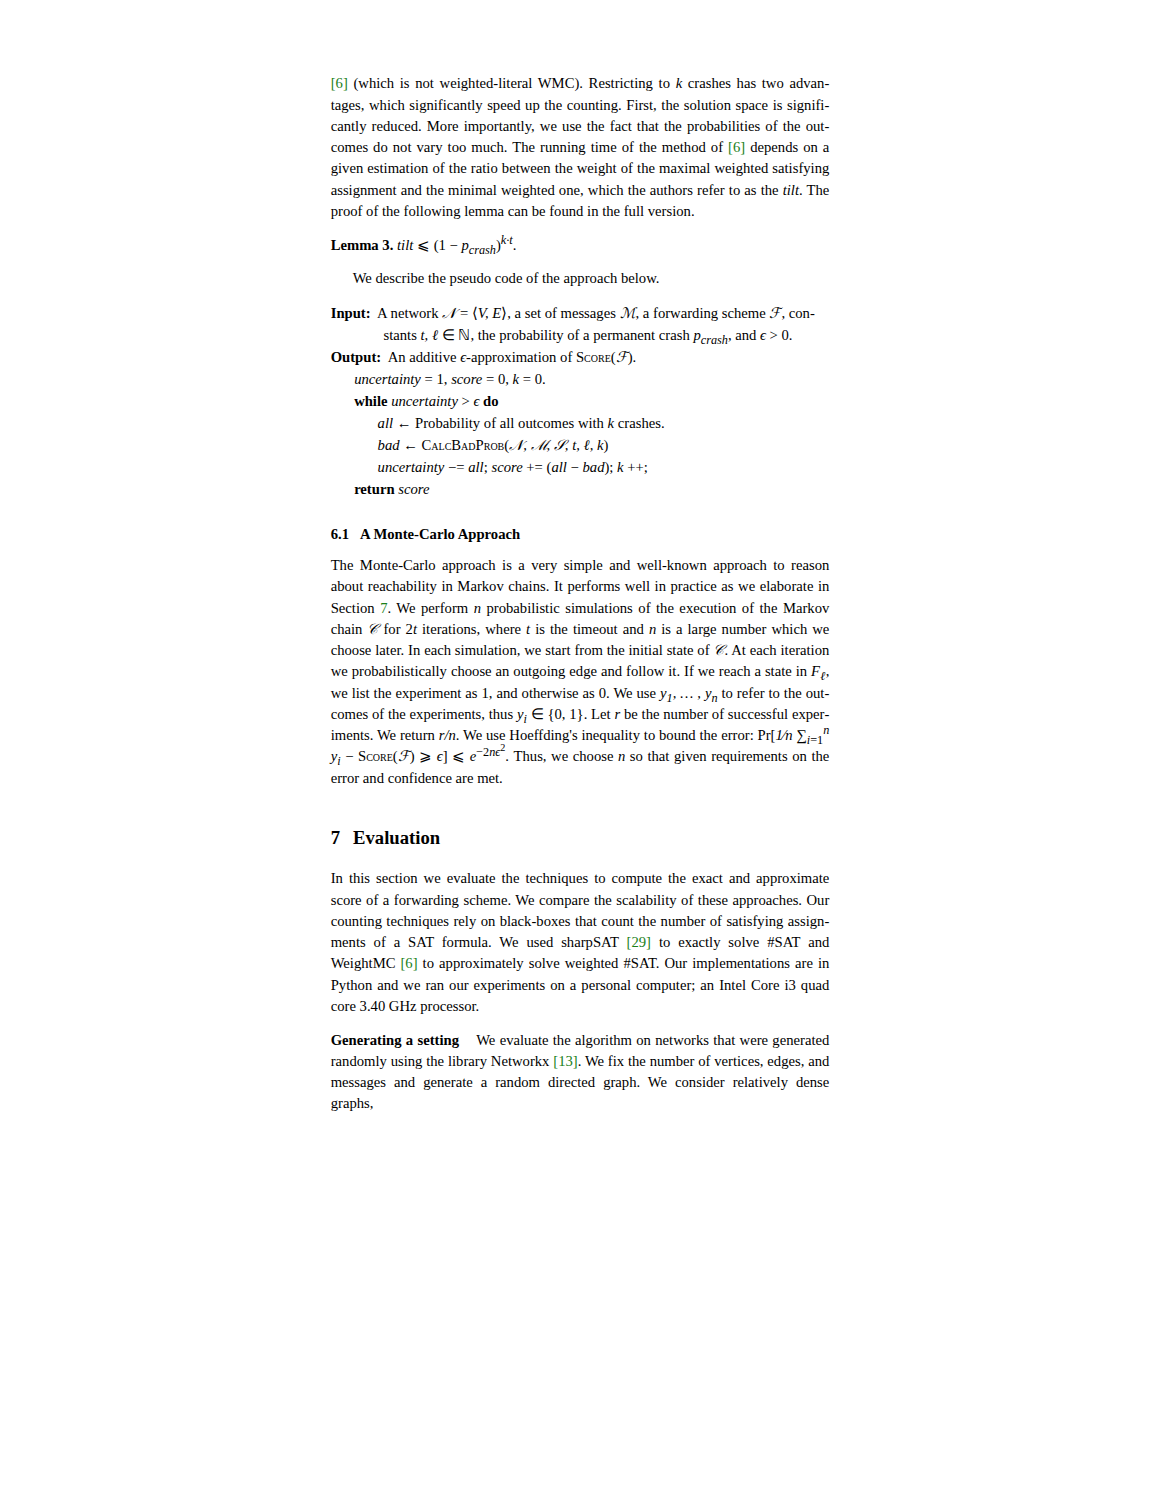[6] (which is not weighted-literal WMC). Restricting to k crashes has two advantages, which significantly speed up the counting. First, the solution space is significantly reduced. More importantly, we use the fact that the probabilities of the outcomes do not vary too much. The running time of the method of [6] depends on a given estimation of the ratio between the weight of the maximal weighted satisfying assignment and the minimal weighted one, which the authors refer to as the tilt. The proof of the following lemma can be found in the full version.
Lemma 3. tilt ⩽ (1 − pcrash)k·t.
We describe the pseudo code of the approach below.
Input: A network 𝒩 = ⟨V, E⟩, a set of messages ℳ, a forwarding scheme ℱ, constants t, ℓ ∈ ℕ, the probability of a permanent crash pcrash, and ϵ > 0.
Output: An additive ϵ-approximation of Score(ℱ).
uncertainty = 1, score = 0, k = 0.
while uncertainty > ϵ do
all ← Probability of all outcomes with k crashes.
bad ← CalcBadProb(𝒩, ℳ, 𝒮, t, ℓ, k)
uncertainty −= all; score += (all − bad); k ++;
return score
6.1 A Monte-Carlo Approach
The Monte-Carlo approach is a very simple and well-known approach to reason about reachability in Markov chains. It performs well in practice as we elaborate in Section 7. We perform n probabilistic simulations of the execution of the Markov chain 𝒞 for 2t iterations, where t is the timeout and n is a large number which we choose later. In each simulation, we start from the initial state of 𝒞. At each iteration we probabilistically choose an outgoing edge and follow it. If we reach a state in Fℓ, we list the experiment as 1, and otherwise as 0. We use y1, … , yn to refer to the outcomes of the experiments, thus yi ∈ {0, 1}. Let r be the number of successful experiments. We return r/n. We use Hoeffding's inequality to bound the error: Pr[1⁄n ∑i=1n yi − Score(ℱ) ⩾ ϵ] ⩽ e−2nϵ2. Thus, we choose n so that given requirements on the error and confidence are met.
7 Evaluation
In this section we evaluate the techniques to compute the exact and approximate score of a forwarding scheme. We compare the scalability of these approaches. Our counting techniques rely on black-boxes that count the number of satisfying assignments of a SAT formula. We used sharpSAT [29] to exactly solve #SAT and WeightMC [6] to approximately solve weighted #SAT. Our implementations are in Python and we ran our experiments on a personal computer; an Intel Core i3 quad core 3.40 GHz processor.
Generating a setting We evaluate the algorithm on networks that were generated randomly using the library Networkx [13]. We fix the number of vertices, edges, and messages and generate a random directed graph. We consider relatively dense graphs,